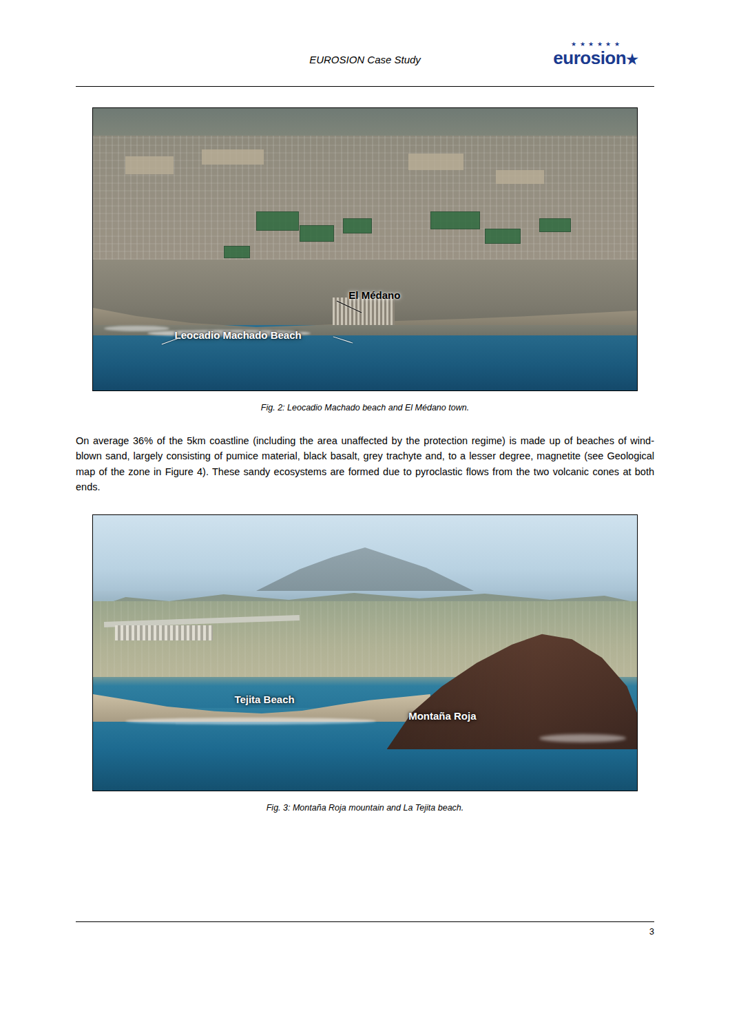EUROSION Case Study
★ ★ ★ ★ ★ ★
eurosion★
El Médano
Leocadio Machado Beach
Fig. 2: Leocadio Machado beach and El Médano town.
On average 36% of the 5km coastline (including the area unaffected by the protection regime) is made up of beaches of wind-blown sand, largely consisting of pumice material, black basalt, grey trachyte and, to a lesser degree, magnetite (see Geological map of the zone in Figure 4). These sandy ecosystems are formed due to pyroclastic flows from the two volcanic cones at both ends.
Tejita Beach
Montaña Roja
Fig. 3: Montaña Roja mountain and La Tejita beach.
3